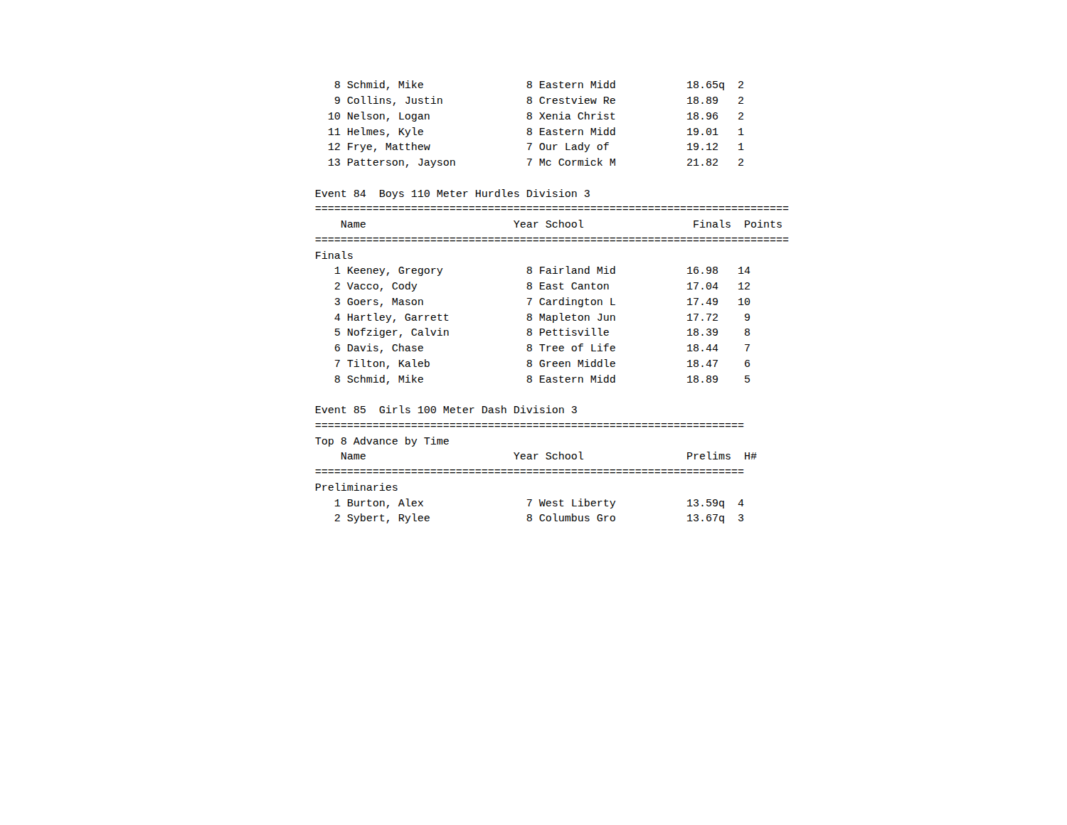8 Schmid, Mike                8 Eastern Midd           18.65q  2
   9 Collins, Justin             8 Crestview Re           18.89   2
  10 Nelson, Logan               8 Xenia Christ           18.96   2
  11 Helmes, Kyle                8 Eastern Midd           19.01   1
  12 Frye, Matthew               7 Our Lady of            19.12   1
  13 Patterson, Jayson           7 Mc Cormick M           21.82   2

Event 84  Boys 110 Meter Hurdles Division 3
==========================================================================
    Name                       Year School                 Finals  Points
==========================================================================
Finals
   1 Keeney, Gregory             8 Fairland Mid           16.98   14
   2 Vacco, Cody                 8 East Canton            17.04   12
   3 Goers, Mason                7 Cardington L           17.49   10
   4 Hartley, Garrett            8 Mapleton Jun           17.72    9
   5 Nofziger, Calvin            8 Pettisville            18.39    8
   6 Davis, Chase                8 Tree of Life           18.44    7
   7 Tilton, Kaleb               8 Green Middle           18.47    6
   8 Schmid, Mike                8 Eastern Midd           18.89    5

Event 85  Girls 100 Meter Dash Division 3
===================================================================
Top 8 Advance by Time
    Name                       Year School                Prelims  H#
===================================================================
Preliminaries
   1 Burton, Alex                7 West Liberty           13.59q  4
   2 Sybert, Rylee               8 Columbus Gro           13.67q  3